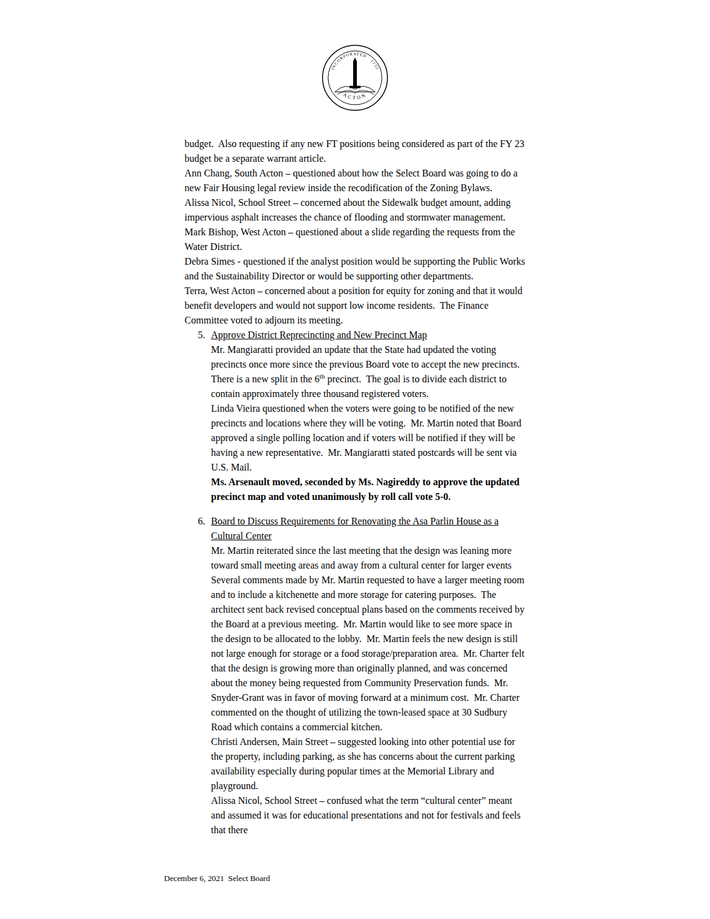INCORPORATED · 1735 ACTON
budget. Also requesting if any new FT positions being considered as part of the FY 23 budget be a separate warrant article.
Ann Chang, South Acton – questioned about how the Select Board was going to do a new Fair Housing legal review inside the recodification of the Zoning Bylaws.
Alissa Nicol, School Street – concerned about the Sidewalk budget amount, adding impervious asphalt increases the chance of flooding and stormwater management.
Mark Bishop, West Acton – questioned about a slide regarding the requests from the Water District.
Debra Simes - questioned if the analyst position would be supporting the Public Works and the Sustainability Director or would be supporting other departments.
Terra, West Acton – concerned about a position for equity for zoning and that it would benefit developers and would not support low income residents. The Finance Committee voted to adjourn its meeting.
5.
Approve District Reprecincting and New Precinct Map
Mr. Mangiaratti provided an update that the State had updated the voting precincts once more since the previous Board vote to accept the new precincts. There is a new split in the 6th precinct. The goal is to divide each district to contain approximately three thousand registered voters.
Linda Vieira questioned when the voters were going to be notified of the new precincts and locations where they will be voting. Mr. Martin noted that Board approved a single polling location and if voters will be notified if they will be having a new representative. Mr. Mangiaratti stated postcards will be sent via U.S. Mail.
Ms. Arsenault moved, seconded by Ms. Nagireddy to approve the updated precinct map and voted unanimously by roll call vote 5-0.
6.
Board to Discuss Requirements for Renovating the Asa Parlin House as a Cultural Center
Mr. Martin reiterated since the last meeting that the design was leaning more toward small meeting areas and away from a cultural center for larger events Several comments made by Mr. Martin requested to have a larger meeting room and to include a kitchenette and more storage for catering purposes. The architect sent back revised conceptual plans based on the comments received by the Board at a previous meeting. Mr. Martin would like to see more space in the design to be allocated to the lobby. Mr. Martin feels the new design is still not large enough for storage or a food storage/preparation area. Mr. Charter felt that the design is growing more than originally planned, and was concerned about the money being requested from Community Preservation funds. Mr. Snyder-Grant was in favor of moving forward at a minimum cost. Mr. Charter commented on the thought of utilizing the town-leased space at 30 Sudbury Road which contains a commercial kitchen.
Christi Andersen, Main Street – suggested looking into other potential use for the property, including parking, as she has concerns about the current parking availability especially during popular times at the Memorial Library and playground.
Alissa Nicol, School Street – confused what the term “cultural center” meant and assumed it was for educational presentations and not for festivals and feels that there
December 6, 2021 Select Board